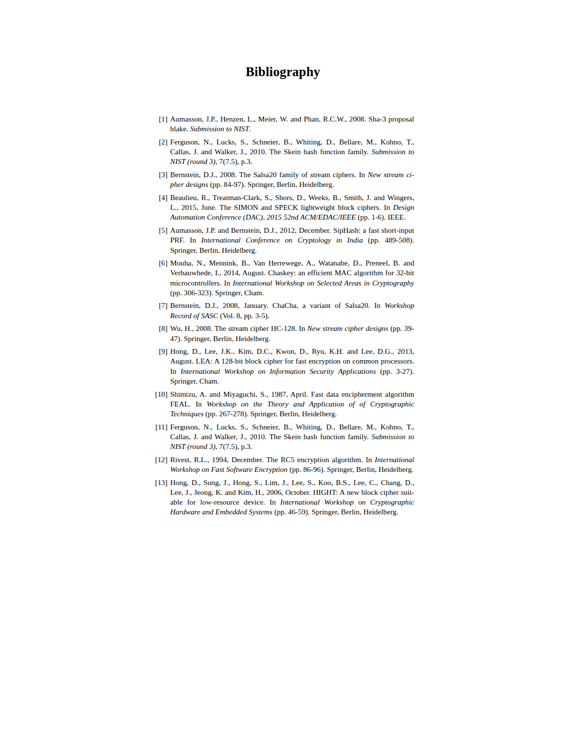Bibliography
[1] Aumasson, J.P., Henzen, L., Meier, W. and Phan, R.C.W., 2008. Sha-3 proposal blake. Submission to NIST.
[2] Ferguson, N., Lucks, S., Schneier, B., Whiting, D., Bellare, M., Kohno, T., Callas, J. and Walker, J., 2010. The Skein hash function family. Submission to NIST (round 3), 7(7.5), p.3.
[3] Bernstein, D.J., 2008. The Salsa20 family of stream ciphers. In New stream cipher designs (pp. 84-97). Springer, Berlin, Heidelberg.
[4] Beaulieu, R., Treatman-Clark, S., Shors, D., Weeks, B., Smith, J. and Wingers, L., 2015, June. The SIMON and SPECK lightweight block ciphers. In Design Automation Conference (DAC), 2015 52nd ACM/EDAC/IEEE (pp. 1-6). IEEE.
[5] Aumasson, J.P. and Bernstein, D.J., 2012, December. SipHash: a fast short-input PRF. In International Conference on Cryptology in India (pp. 489-508). Springer, Berlin, Heidelberg.
[6] Mouha, N., Mennink, B., Van Herrewege, A., Watanabe, D., Preneel, B. and Verbauwhede, I., 2014, August. Chaskey: an efficient MAC algorithm for 32-bit microcontrollers. In International Workshop on Selected Areas in Cryptography (pp. 306-323). Springer, Cham.
[7] Bernstein, D.J., 2008, January. ChaCha, a variant of Salsa20. In Workshop Record of SASC (Vol. 8, pp. 3-5).
[8] Wu, H., 2008. The stream cipher HC-128. In New stream cipher designs (pp. 39-47). Springer, Berlin, Heidelberg.
[9] Hong, D., Lee, J.K., Kim, D.C., Kwon, D., Ryu, K.H. and Lee, D.G., 2013, August. LEA: A 128-bit block cipher for fast encryption on common processors. In International Workshop on Information Security Applications (pp. 3-27). Springer, Cham.
[10] Shimizu, A. and Miyaguchi, S., 1987, April. Fast data encipherment algorithm FEAL. In Workshop on the Theory and Application of of Cryptographic Techniques (pp. 267-278). Springer, Berlin, Heidelberg.
[11] Ferguson, N., Lucks, S., Schneier, B., Whiting, D., Bellare, M., Kohno, T., Callas, J. and Walker, J., 2010. The Skein hash function family. Submission to NIST (round 3), 7(7.5), p.3.
[12] Rivest, R.L., 1994, December. The RC5 encryption algorithm. In International Workshop on Fast Software Encryption (pp. 86-96). Springer, Berlin, Heidelberg.
[13] Hong, D., Sung, J., Hong, S., Lim, J., Lee, S., Koo, B.S., Lee, C., Chang, D., Lee, J., Jeong, K. and Kim, H., 2006, October. HIGHT: A new block cipher suitable for low-resource device. In International Workshop on Cryptographic Hardware and Embedded Systems (pp. 46-59). Springer, Berlin, Heidelberg.